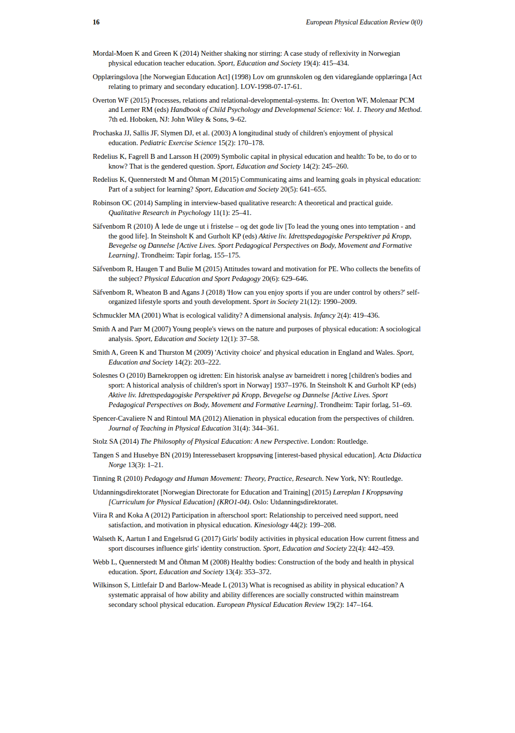16 European Physical Education Review 0(0)
Mordal-Moen K and Green K (2014) Neither shaking nor stirring: A case study of reflexivity in Norwegian physical education teacher education. Sport, Education and Society 19(4): 415–434.
Opplæringslova [the Norwegian Education Act] (1998) Lov om grunnskolen og den vidaregåande opplæringa [Act relating to primary and secondary education]. LOV-1998-07-17-61.
Overton WF (2015) Processes, relations and relational-developmental-systems. In: Overton WF, Molenaar PCM and Lerner RM (eds) Handbook of Child Psychology and Developmenal Science: Vol. 1. Theory and Method. 7th ed. Hoboken, NJ: John Wiley & Sons, 9–62.
Prochaska JJ, Sallis JF, Slymen DJ, et al. (2003) A longitudinal study of children's enjoyment of physical education. Pediatric Exercise Science 15(2): 170–178.
Redelius K, Fagrell B and Larsson H (2009) Symbolic capital in physical education and health: To be, to do or to know? That is the gendered question. Sport, Education and Society 14(2): 245–260.
Redelius K, Quennerstedt M and Öhman M (2015) Communicating aims and learning goals in physical education: Part of a subject for learning? Sport, Education and Society 20(5): 641–655.
Robinson OC (2014) Sampling in interview-based qualitative research: A theoretical and practical guide. Qualitative Research in Psychology 11(1): 25–41.
Säfvenbom R (2010) Å lede de unge ut i fristelse – og det gode liv [To lead the young ones into temptation - and the good life]. In Steinsholt K and Gurholt KP (eds) Aktive liv. Idrettspedagogiske Perspektiver på Kropp, Bevegelse og Dannelse [Active Lives. Sport Pedagogical Perspectives on Body, Movement and Formative Learning]. Trondheim: Tapir forlag, 155–175.
Säfvenbom R, Haugen T and Bulie M (2015) Attitudes toward and motivation for PE. Who collects the benefits of the subject? Physical Education and Sport Pedagogy 20(6): 629–646.
Säfvenbom R, Wheaton B and Agans J (2018) 'How can you enjoy sports if you are under control by others?' self-organized lifestyle sports and youth development. Sport in Society 21(12): 1990–2009.
Schmuckler MA (2001) What is ecological validity? A dimensional analysis. Infancy 2(4): 419–436.
Smith A and Parr M (2007) Young people's views on the nature and purposes of physical education: A sociological analysis. Sport, Education and Society 12(1): 37–58.
Smith A, Green K and Thurston M (2009) 'Activity choice' and physical education in England and Wales. Sport, Education and Society 14(2): 203–222.
Solesnes O (2010) Barnekroppen og idretten: Ein historisk analyse av barneidrett i noreg [children's bodies and sport: A historical analysis of children's sport in Norway] 1937–1976. In Steinsholt K and Gurholt KP (eds) Aktive liv. Idrettspedagogiske Perspektiver på Kropp, Bevegelse og Dannelse [Active Lives. Sport Pedagogical Perspectives on Body, Movement and Formative Learning]. Trondheim: Tapir forlag, 51–69.
Spencer-Cavaliere N and Rintoul MA (2012) Alienation in physical education from the perspectives of children. Journal of Teaching in Physical Education 31(4): 344–361.
Stolz SA (2014) The Philosophy of Physical Education: A new Perspective. London: Routledge.
Tangen S and Husebye BN (2019) Interessebasert kroppsøving [interest-based physical education]. Acta Didactica Norge 13(3): 1–21.
Tinning R (2010) Pedagogy and Human Movement: Theory, Practice, Research. New York, NY: Routledge.
Utdanningsdirektoratet [Norwegian Directorate for Education and Training] (2015) Læreplan I Kroppsøving [Curriculum for Physical Education] (KRO1-04). Oslo: Utdanningsdirektoratet.
Viira R and Koka A (2012) Participation in afterschool sport: Relationship to perceived need support, need satisfaction, and motivation in physical education. Kinesiology 44(2): 199–208.
Walseth K, Aartun I and Engelsrud G (2017) Girls' bodily activities in physical education How current fitness and sport discourses influence girls' identity construction. Sport, Education and Society 22(4): 442–459.
Webb L, Quennerstedt M and Öhman M (2008) Healthy bodies: Construction of the body and health in physical education. Sport, Education and Society 13(4): 353–372.
Wilkinson S, Littlefair D and Barlow-Meade L (2013) What is recognised as ability in physical education? A systematic appraisal of how ability and ability differences are socially constructed within mainstream secondary school physical education. European Physical Education Review 19(2): 147–164.